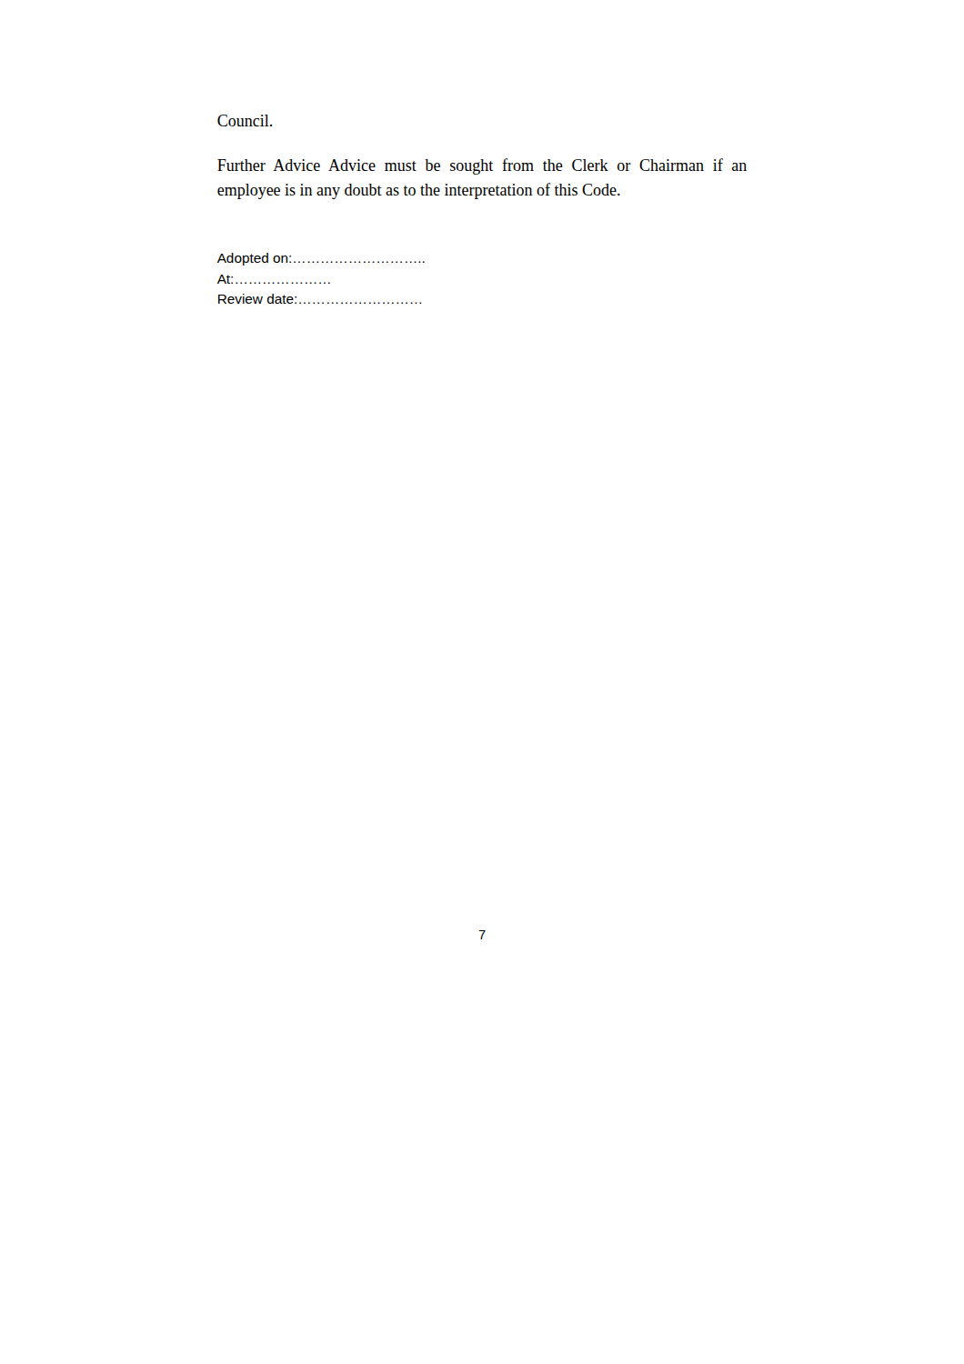Council.
Further Advice Advice must be sought from the Clerk or Chairman if an employee is in any doubt as to the interpretation of this Code.
Adopted on:………………………..
At:…………………
Review date:………………………
7